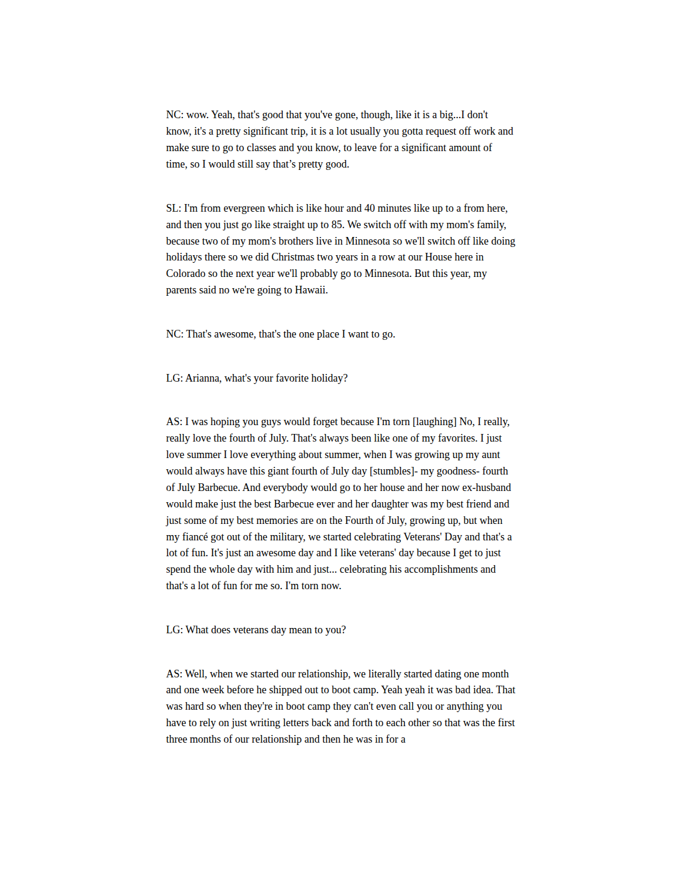NC: wow. Yeah, that's good that you've gone, though, like it is a big...I don't know, it's a pretty significant trip, it is a lot usually you gotta request off work and make sure to go to classes and you know, to leave for a significant amount of time, so I would still say that’s pretty good.
SL: I'm from evergreen which is like hour and 40 minutes like up to a from here, and then you just go like straight up to 85. We switch off with my mom's family, because two of my mom's brothers live in Minnesota so we'll switch off like doing holidays there so we did Christmas two years in a row at our House here in Colorado so the next year we'll probably go to Minnesota. But this year, my parents said no we're going to Hawaii.
NC: That's awesome, that's the one place I want to go.
LG: Arianna, what's your favorite holiday?
AS: I was hoping you guys would forget because I'm torn [laughing] No, I really, really love the fourth of July. That's always been like one of my favorites. I just love summer I love everything about summer, when I was growing up my aunt would always have this giant fourth of July day [stumbles]- my goodness- fourth of July Barbecue. And everybody would go to her house and her now ex-husband would make just the best Barbecue ever and her daughter was my best friend and just some of my best memories are on the Fourth of July, growing up, but when my fiancé got out of the military, we started celebrating Veterans' Day and that's a lot of fun. It's just an awesome day and I like veterans' day because I get to just spend the whole day with him and just... celebrating his accomplishments and that's a lot of fun for me so. I'm torn now.
LG: What does veterans day mean to you?
AS: Well, when we started our relationship, we literally started dating one month and one week before he shipped out to boot camp. Yeah yeah it was bad idea. That was hard so when they're in boot camp they can't even call you or anything you have to rely on just writing letters back and forth to each other so that was the first three months of our relationship and then he was in for a